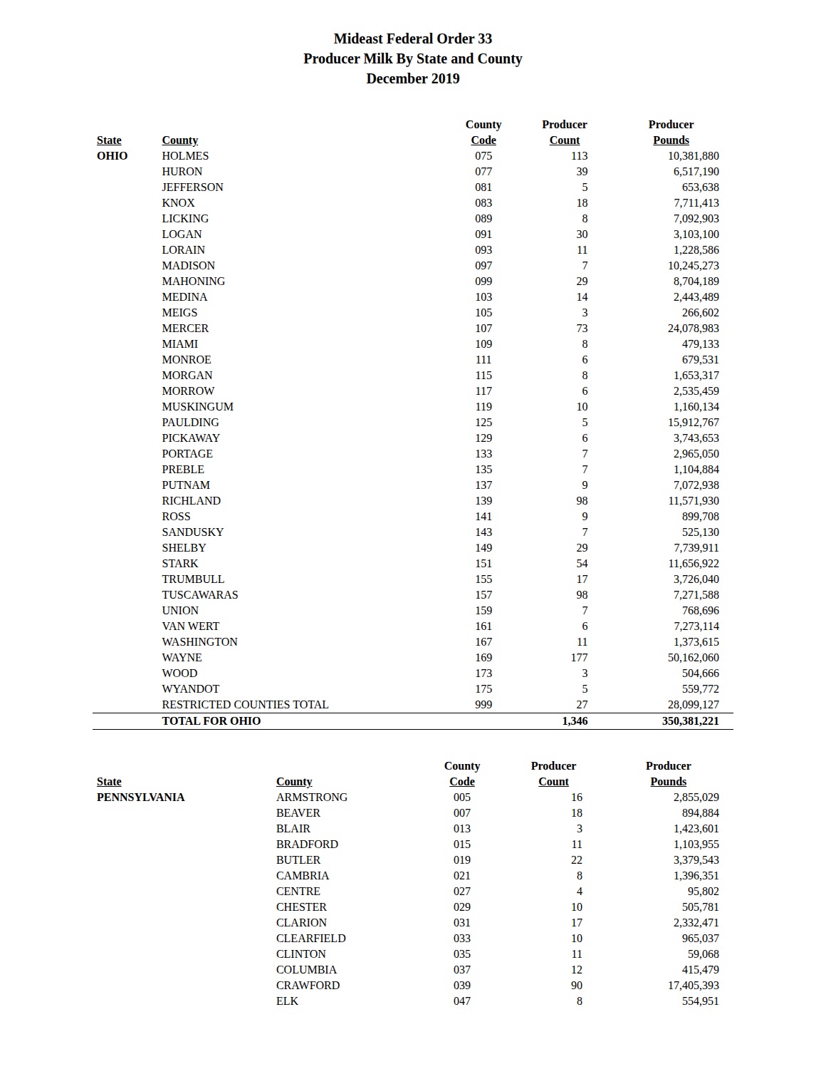Mideast Federal Order 33
Producer Milk By State and County
December 2019
| | | County | Producer | Producer |
| --- | --- | --- | --- | --- |
| State | County | Code | Count | Pounds |
| OHIO | HOLMES | 075 | 113 | 10,381,880 |
| | HURON | 077 | 39 | 6,517,190 |
| | JEFFERSON | 081 | 5 | 653,638 |
| | KNOX | 083 | 18 | 7,711,413 |
| | LICKING | 089 | 8 | 7,092,903 |
| | LOGAN | 091 | 30 | 3,103,100 |
| | LORAIN | 093 | 11 | 1,228,586 |
| | MADISON | 097 | 7 | 10,245,273 |
| | MAHONING | 099 | 29 | 8,704,189 |
| | MEDINA | 103 | 14 | 2,443,489 |
| | MEIGS | 105 | 3 | 266,602 |
| | MERCER | 107 | 73 | 24,078,983 |
| | MIAMI | 109 | 8 | 479,133 |
| | MONROE | 111 | 6 | 679,531 |
| | MORGAN | 115 | 8 | 1,653,317 |
| | MORROW | 117 | 6 | 2,535,459 |
| | MUSKINGUM | 119 | 10 | 1,160,134 |
| | PAULDING | 125 | 5 | 15,912,767 |
| | PICKAWAY | 129 | 6 | 3,743,653 |
| | PORTAGE | 133 | 7 | 2,965,050 |
| | PREBLE | 135 | 7 | 1,104,884 |
| | PUTNAM | 137 | 9 | 7,072,938 |
| | RICHLAND | 139 | 98 | 11,571,930 |
| | ROSS | 141 | 9 | 899,708 |
| | SANDUSKY | 143 | 7 | 525,130 |
| | SHELBY | 149 | 29 | 7,739,911 |
| | STARK | 151 | 54 | 11,656,922 |
| | TRUMBULL | 155 | 17 | 3,726,040 |
| | TUSCAWARAS | 157 | 98 | 7,271,588 |
| | UNION | 159 | 7 | 768,696 |
| | VAN WERT | 161 | 6 | 7,273,114 |
| | WASHINGTON | 167 | 11 | 1,373,615 |
| | WAYNE | 169 | 177 | 50,162,060 |
| | WOOD | 173 | 3 | 504,666 |
| | WYANDOT | 175 | 5 | 559,772 |
| | RESTRICTED COUNTIES TOTAL | 999 | 27 | 28,099,127 |
| | TOTAL FOR OHIO | | 1,346 | 350,381,221 |
| | | County | Producer | Producer |
| --- | --- | --- | --- | --- |
| State | County | Code | Count | Pounds |
| PENNSYLVANIA | ARMSTRONG | 005 | 16 | 2,855,029 |
| | BEAVER | 007 | 18 | 894,884 |
| | BLAIR | 013 | 3 | 1,423,601 |
| | BRADFORD | 015 | 11 | 1,103,955 |
| | BUTLER | 019 | 22 | 3,379,543 |
| | CAMBRIA | 021 | 8 | 1,396,351 |
| | CENTRE | 027 | 4 | 95,802 |
| | CHESTER | 029 | 10 | 505,781 |
| | CLARION | 031 | 17 | 2,332,471 |
| | CLEARFIELD | 033 | 10 | 965,037 |
| | CLINTON | 035 | 11 | 59,068 |
| | COLUMBIA | 037 | 12 | 415,479 |
| | CRAWFORD | 039 | 90 | 17,405,393 |
| | ELK | 047 | 8 | 554,951 |